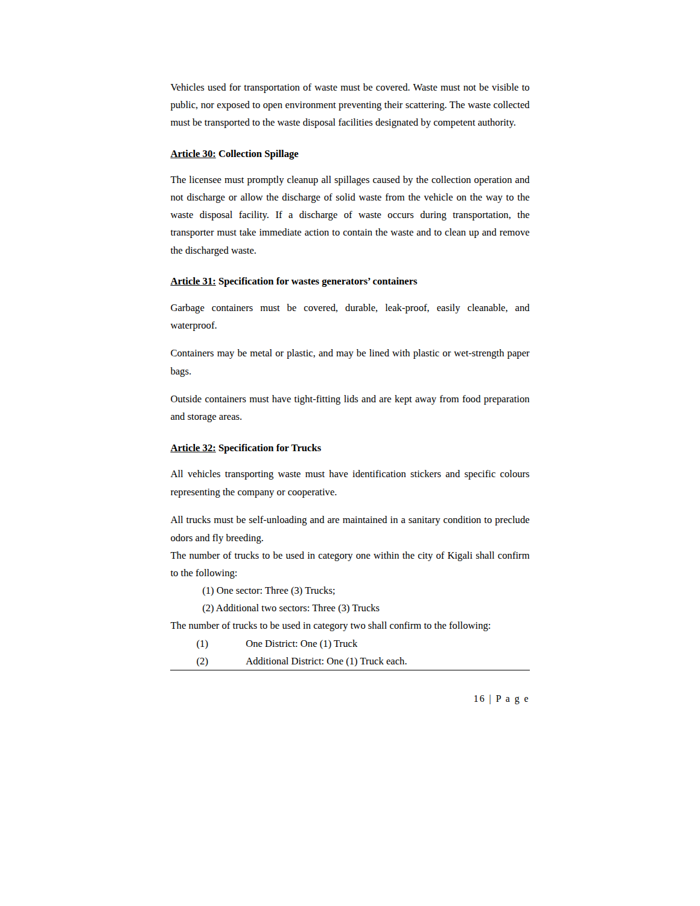Vehicles used for transportation of waste must be covered. Waste must not be visible to public, nor exposed to open environment preventing their scattering. The waste collected must be transported to the waste disposal facilities designated by competent authority.
Article 30: Collection Spillage
The licensee must promptly cleanup all spillages caused by the collection operation and not discharge or allow the discharge of solid waste from the vehicle on the way to the waste disposal facility. If a discharge of waste occurs during transportation, the transporter must take immediate action to contain the waste and to clean up and remove the discharged waste.
Article 31: Specification for wastes generators’ containers
Garbage containers must be covered, durable, leak-proof, easily cleanable, and waterproof.
Containers may be metal or plastic, and may be lined with plastic or wet-strength paper bags.
Outside containers must have tight-fitting lids and are kept away from food preparation and storage areas.
Article 32: Specification for Trucks
All vehicles transporting waste must have identification stickers and specific colours representing the company or cooperative.
All trucks must be self-unloading and are maintained in a sanitary condition to preclude odors and fly breeding.
The number of trucks to be used in category one within the city of Kigali shall confirm to the following:
(1) One sector: Three (3) Trucks;
(2) Additional two sectors: Three (3) Trucks
The number of trucks to be used in category two shall confirm to the following:
(1) One District: One (1) Truck
(2) Additional District: One (1) Truck each.
16 | P a g e